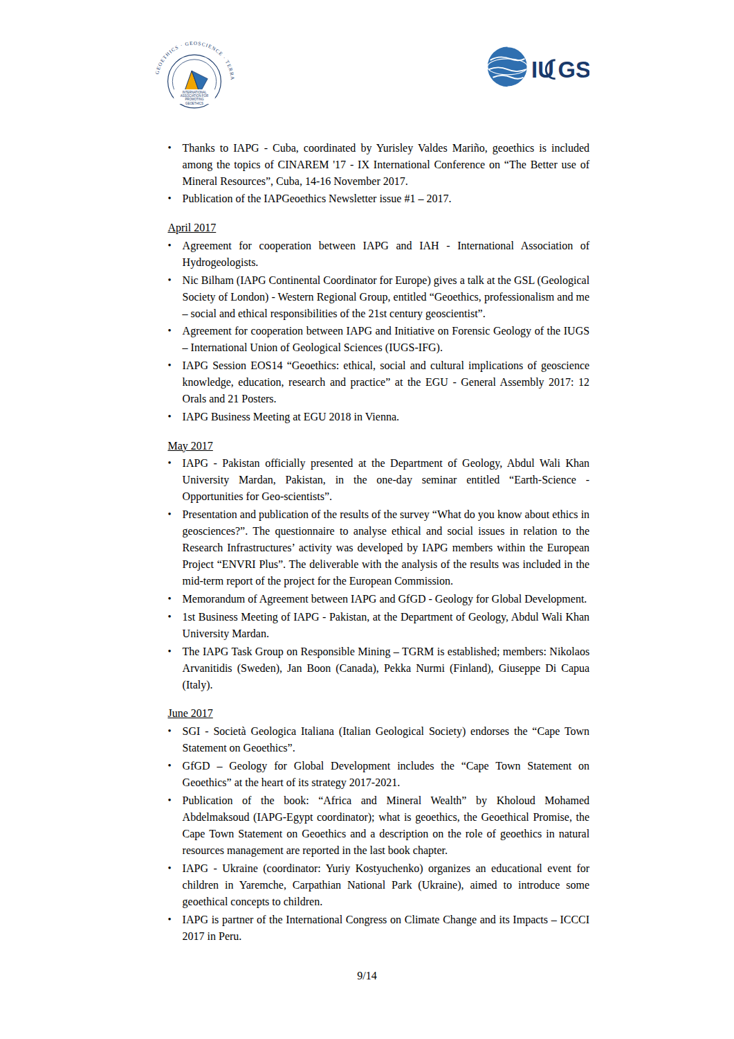GEOETHICS · GEOSCIENCE · TERRA INTERNATIONAL ASSOCIATION FOR PROMOTING GEOETHICS
IU GS
Thanks to IAPG - Cuba, coordinated by Yurisley Valdes Mariño, geoethics is included among the topics of CINAREM '17 - IX International Conference on “The Better use of Mineral Resources”, Cuba, 14-16 November 2017.
Publication of the IAPGeoethics Newsletter issue #1 – 2017.
April 2017
Agreement for cooperation between IAPG and IAH - International Association of Hydrogeologists.
Nic Bilham (IAPG Continental Coordinator for Europe) gives a talk at the GSL (Geological Society of London) - Western Regional Group, entitled “Geoethics, professionalism and me – social and ethical responsibilities of the 21st century geoscientist”.
Agreement for cooperation between IAPG and Initiative on Forensic Geology of the IUGS – International Union of Geological Sciences (IUGS-IFG).
IAPG Session EOS14 “Geoethics: ethical, social and cultural implications of geoscience knowledge, education, research and practice” at the EGU - General Assembly 2017: 12 Orals and 21 Posters.
IAPG Business Meeting at EGU 2018 in Vienna.
May 2017
IAPG - Pakistan officially presented at the Department of Geology, Abdul Wali Khan University Mardan, Pakistan, in the one-day seminar entitled “Earth-Science - Opportunities for Geo-scientists”.
Presentation and publication of the results of the survey “What do you know about ethics in geosciences?”. The questionnaire to analyse ethical and social issues in relation to the Research Infrastructures’ activity was developed by IAPG members within the European Project “ENVRI Plus”. The deliverable with the analysis of the results was included in the mid-term report of the project for the European Commission.
Memorandum of Agreement between IAPG and GfGD - Geology for Global Development.
1st Business Meeting of IAPG - Pakistan, at the Department of Geology, Abdul Wali Khan University Mardan.
The IAPG Task Group on Responsible Mining – TGRM is established; members: Nikolaos Arvanitidis (Sweden), Jan Boon (Canada), Pekka Nurmi (Finland), Giuseppe Di Capua (Italy).
June 2017
SGI - Società Geologica Italiana (Italian Geological Society) endorses the “Cape Town Statement on Geoethics”.
GfGD – Geology for Global Development includes the “Cape Town Statement on Geoethics” at the heart of its strategy 2017-2021.
Publication of the book: “Africa and Mineral Wealth” by Kholoud Mohamed Abdelmaksoud (IAPG-Egypt coordinator); what is geoethics, the Geoethical Promise, the Cape Town Statement on Geoethics and a description on the role of geoethics in natural resources management are reported in the last book chapter.
IAPG - Ukraine (coordinator: Yuriy Kostyuchenko) organizes an educational event for children in Yaremche, Carpathian National Park (Ukraine), aimed to introduce some geoethical concepts to children.
IAPG is partner of the International Congress on Climate Change and its Impacts – ICCCI 2017 in Peru.
9/14